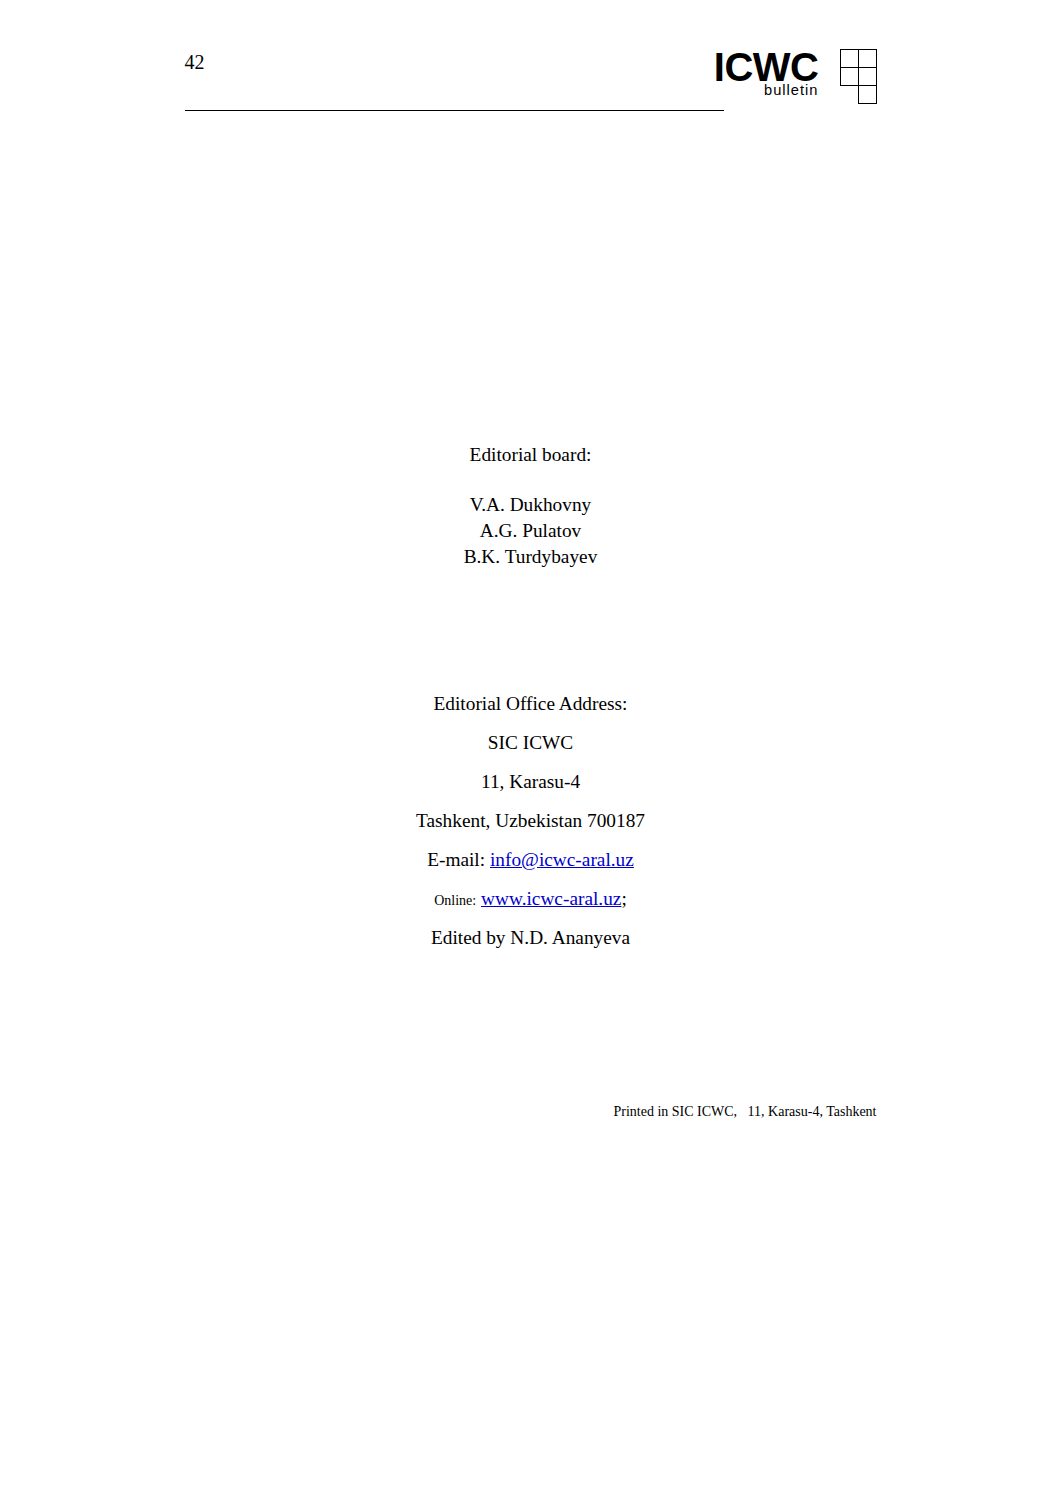42
ICWC
bulletin
Editorial board:
V.A. Dukhovny
A.G. Pulatov
B.K. Turdybayev
Editorial Office Address:
SIC ICWC
11, Karasu-4
Tashkent, Uzbekistan 700187
E-mail: info@icwc-aral.uz
Online: www.icwc-aral.uz;
Edited by N.D. Ananyeva
Printed in SIC ICWC, 11, Karasu-4, Tashkent